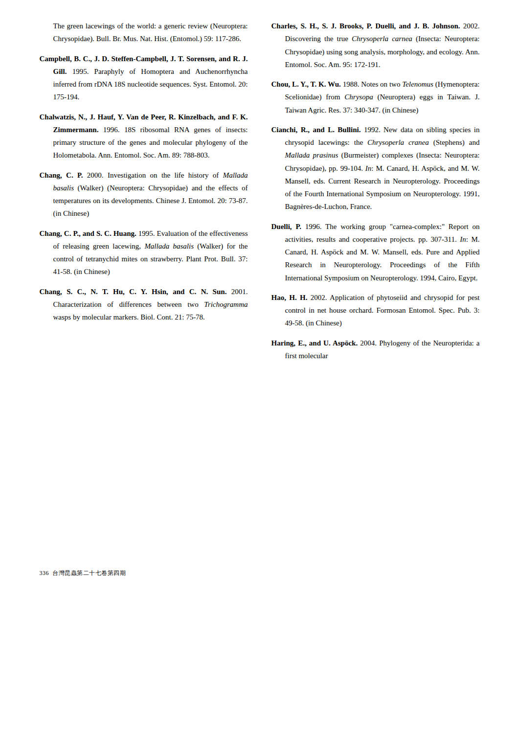The green lacewings of the world: a generic review (Neuroptera: Chrysopidae). Bull. Br. Mus. Nat. Hist. (Entomol.) 59: 117-286.
Campbell, B. C., J. D. Steffen-Campbell, J. T. Sorensen, and R. J. Gill. 1995. Paraphyly of Homoptera and Auchenorrhyncha inferred from rDNA 18S nucleotide sequences. Syst. Entomol. 20: 175-194.
Chalwatzis, N., J. Hauf, Y. Van de Peer, R. Kinzelbach, and F. K. Zimmermann. 1996. 18S ribosomal RNA genes of insects: primary structure of the genes and molecular phylogeny of the Holometabola. Ann. Entomol. Soc. Am. 89: 788-803.
Chang, C. P. 2000. Investigation on the life history of Mallada basalis (Walker) (Neuroptera: Chrysopidae) and the effects of temperatures on its developments. Chinese J. Entomol. 20: 73-87. (in Chinese)
Chang, C. P., and S. C. Huang. 1995. Evaluation of the effectiveness of releasing green lacewing, Mallada basalis (Walker) for the control of tetranychid mites on strawberry. Plant Prot. Bull. 37: 41-58. (in Chinese)
Chang, S. C., N. T. Hu, C. Y. Hsin, and C. N. Sun. 2001. Characterization of differences between two Trichogramma wasps by molecular markers. Biol. Cont. 21: 75-78.
Charles, S. H., S. J. Brooks, P. Duelli, and J. B. Johnson. 2002. Discovering the true Chrysoperla carnea (Insecta: Neuroptera: Chrysopidae) using song analysis, morphology, and ecology. Ann. Entomol. Soc. Am. 95: 172-191.
Chou, L. Y., T. K. Wu. 1988. Notes on two Telenomus (Hymenoptera: Scelionidae) from Chrysopa (Neuroptera) eggs in Taiwan. J. Taiwan Agric. Res. 37: 340-347. (in Chinese)
Cianchi, R., and L. Bullini. 1992. New data on sibling species in chrysopid lacewings: the Chrysoperla cranea (Stephens) and Mallada prasinus (Burmeister) complexes (Insecta: Neuroptera: Chrysopidae), pp. 99-104. In: M. Canard, H. Aspöck, and M. W. Mansell, eds. Current Research in Neuropterology. Proceedings of the Fourth International Symposium on Neuropterology. 1991, Bagnères-de-Luchon, France.
Duelli, P. 1996. The working group "carnea-complex:" Report on activities, results and cooperative projects. pp. 307-311. In: M. Canard, H. Aspöck and M. W. Mansell, eds. Pure and Applied Research in Neuropterology. Proceedings of the Fifth International Symposium on Neuropterology. 1994, Cairo, Egypt.
Hao, H. H. 2002. Application of phytoseiid and chrysopid for pest control in net house orchard. Formosan Entomol. Spec. Pub. 3: 49-58. (in Chinese)
Haring, E., and U. Aspöck. 2004. Phylogeny of the Neuropterida: a first molecular
336 台灣昆蟲第二十七卷第四期